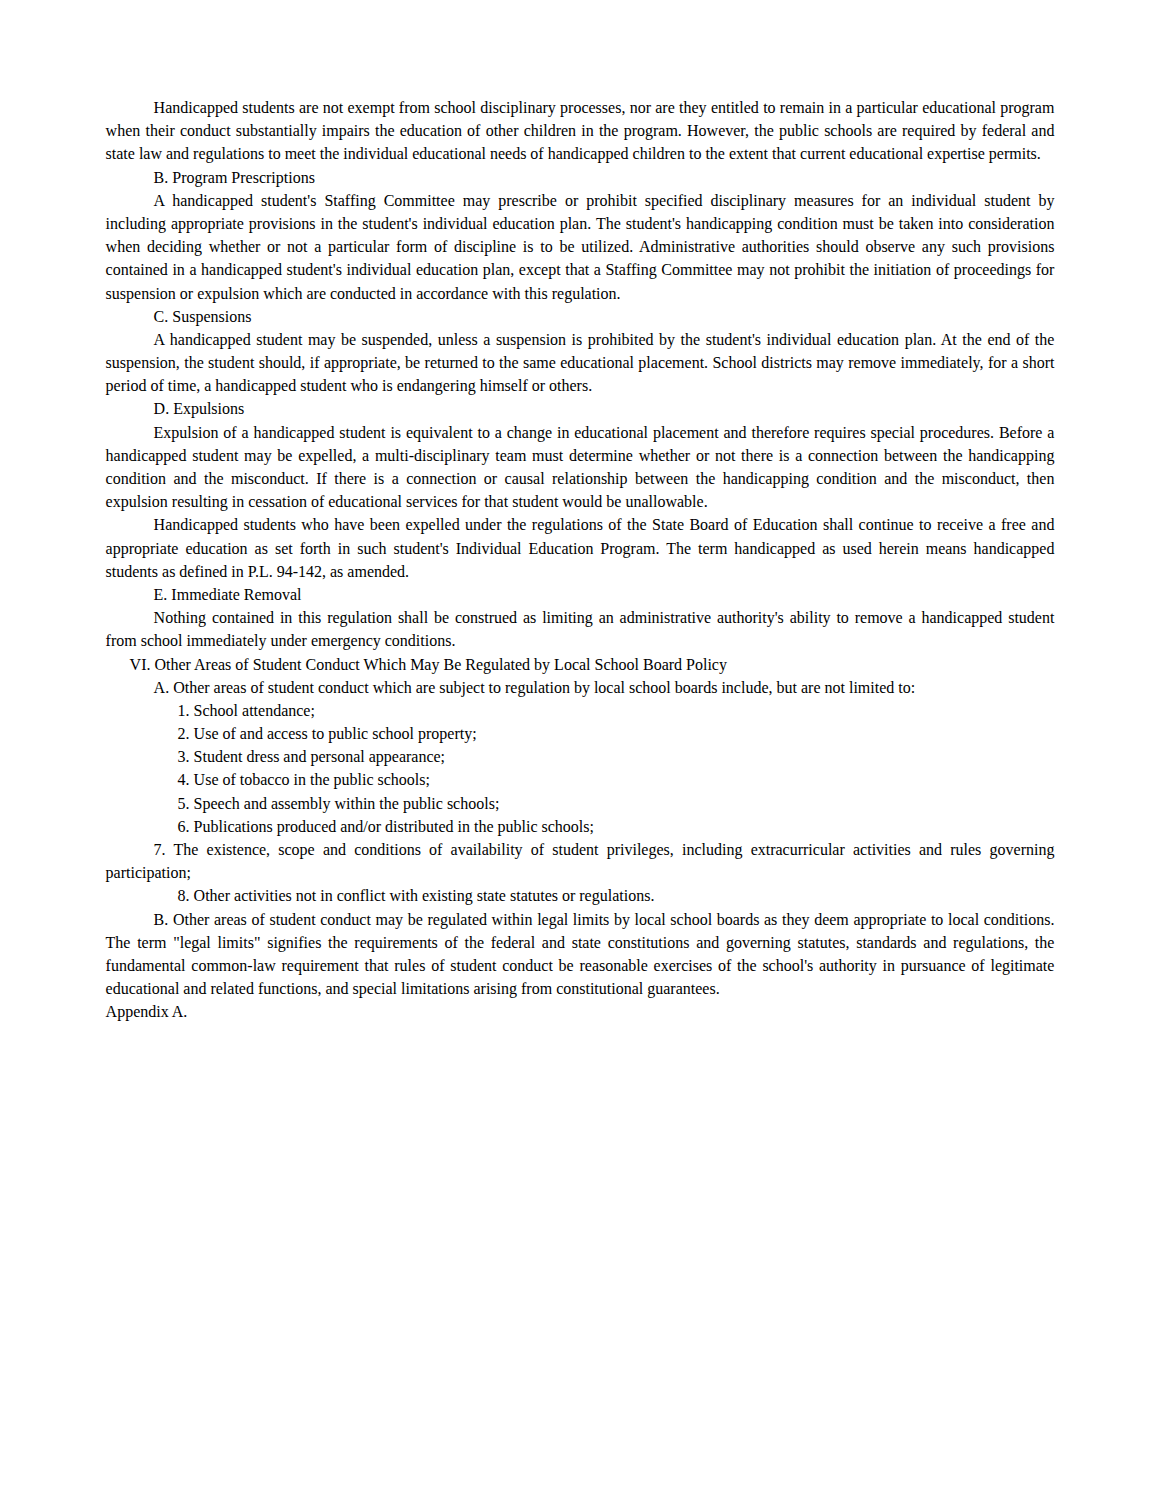Handicapped students are not exempt from school disciplinary processes, nor are they entitled to remain in a particular educational program when their conduct substantially impairs the education of other children in the program. However, the public schools are required by federal and state law and regulations to meet the individual educational needs of handicapped children to the extent that current educational expertise permits.
B. Program Prescriptions
A handicapped student's Staffing Committee may prescribe or prohibit specified disciplinary measures for an individual student by including appropriate provisions in the student's individual education plan. The student's handicapping condition must be taken into consideration when deciding whether or not a particular form of discipline is to be utilized. Administrative authorities should observe any such provisions contained in a handicapped student's individual education plan, except that a Staffing Committee may not prohibit the initiation of proceedings for suspension or expulsion which are conducted in accordance with this regulation.
C. Suspensions
A handicapped student may be suspended, unless a suspension is prohibited by the student's individual education plan. At the end of the suspension, the student should, if appropriate, be returned to the same educational placement. School districts may remove immediately, for a short period of time, a handicapped student who is endangering himself or others.
D. Expulsions
Expulsion of a handicapped student is equivalent to a change in educational placement and therefore requires special procedures. Before a handicapped student may be expelled, a multi-disciplinary team must determine whether or not there is a connection between the handicapping condition and the misconduct. If there is a connection or causal relationship between the handicapping condition and the misconduct, then expulsion resulting in cessation of educational services for that student would be unallowable.
Handicapped students who have been expelled under the regulations of the State Board of Education shall continue to receive a free and appropriate education as set forth in such student's Individual Education Program. The term handicapped as used herein means handicapped students as defined in P.L. 94-142, as amended.
E. Immediate Removal
Nothing contained in this regulation shall be construed as limiting an administrative authority's ability to remove a handicapped student from school immediately under emergency conditions.
VI. Other Areas of Student Conduct Which May Be Regulated by Local School Board Policy
A. Other areas of student conduct which are subject to regulation by local school boards include, but are not limited to:
1. School attendance;
2. Use of and access to public school property;
3. Student dress and personal appearance;
4. Use of tobacco in the public schools;
5. Speech and assembly within the public schools;
6. Publications produced and/or distributed in the public schools;
7. The existence, scope and conditions of availability of student privileges, including extracurricular activities and rules governing participation;
8. Other activities not in conflict with existing state statutes or regulations.
B. Other areas of student conduct may be regulated within legal limits by local school boards as they deem appropriate to local conditions. The term "legal limits" signifies the requirements of the federal and state constitutions and governing statutes, standards and regulations, the fundamental common-law requirement that rules of student conduct be reasonable exercises of the school's authority in pursuance of legitimate educational and related functions, and special limitations arising from constitutional guarantees.
Appendix A.